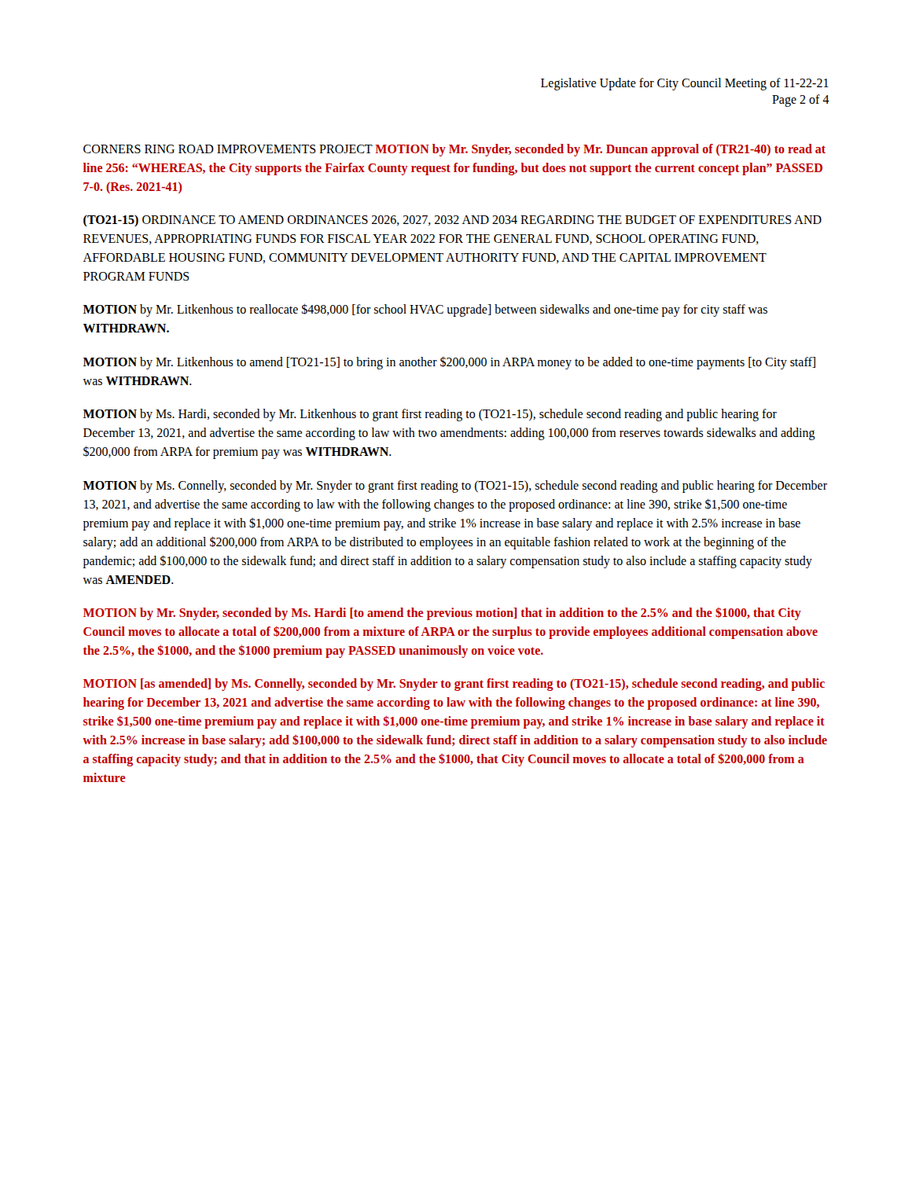Legislative Update for City Council Meeting of 11-22-21
Page 2 of 4
CORNERS RING ROAD IMPROVEMENTS PROJECT MOTION by Mr. Snyder, seconded by Mr. Duncan approval of (TR21-40) to read at line 256: “WHEREAS, the City supports the Fairfax County request for funding, but does not support the current concept plan” PASSED 7-0. (Res. 2021-41)
(TO21-15) ORDINANCE TO AMEND ORDINANCES 2026, 2027, 2032 AND 2034 REGARDING THE BUDGET OF EXPENDITURES AND REVENUES, APPROPRIATING FUNDS FOR FISCAL YEAR 2022 FOR THE GENERAL FUND, SCHOOL OPERATING FUND, AFFORDABLE HOUSING FUND, COMMUNITY DEVELOPMENT AUTHORITY FUND, AND THE CAPITAL IMPROVEMENT PROGRAM FUNDS
MOTION by Mr. Litkenhous to reallocate $498,000 [for school HVAC upgrade] between sidewalks and one-time pay for city staff was WITHDRAWN.
MOTION by Mr. Litkenhous to amend [TO21-15] to bring in another $200,000 in ARPA money to be added to one-time payments [to City staff] was WITHDRAWN.
MOTION by Ms. Hardi, seconded by Mr. Litkenhous to grant first reading to (TO21-15), schedule second reading and public hearing for December 13, 2021, and advertise the same according to law with two amendments: adding 100,000 from reserves towards sidewalks and adding $200,000 from ARPA for premium pay was WITHDRAWN.
MOTION by Ms. Connelly, seconded by Mr. Snyder to grant first reading to (TO21-15), schedule second reading and public hearing for December 13, 2021, and advertise the same according to law with the following changes to the proposed ordinance: at line 390, strike $1,500 one-time premium pay and replace it with $1,000 one-time premium pay, and strike 1% increase in base salary and replace it with 2.5% increase in base salary; add an additional $200,000 from ARPA to be distributed to employees in an equitable fashion related to work at the beginning of the pandemic; add $100,000 to the sidewalk fund; and direct staff in addition to a salary compensation study to also include a staffing capacity study was AMENDED.
MOTION by Mr. Snyder, seconded by Ms. Hardi [to amend the previous motion] that in addition to the 2.5% and the $1000, that City Council moves to allocate a total of $200,000 from a mixture of ARPA or the surplus to provide employees additional compensation above the 2.5%, the $1000, and the $1000 premium pay PASSED unanimously on voice vote.
MOTION [as amended] by Ms. Connelly, seconded by Mr. Snyder to grant first reading to (TO21-15), schedule second reading, and public hearing for December 13, 2021 and advertise the same according to law with the following changes to the proposed ordinance: at line 390, strike $1,500 one-time premium pay and replace it with $1,000 one-time premium pay, and strike 1% increase in base salary and replace it with 2.5% increase in base salary; add $100,000 to the sidewalk fund; direct staff in addition to a salary compensation study to also include a staffing capacity study; and that in addition to the 2.5% and the $1000, that City Council moves to allocate a total of $200,000 from a mixture